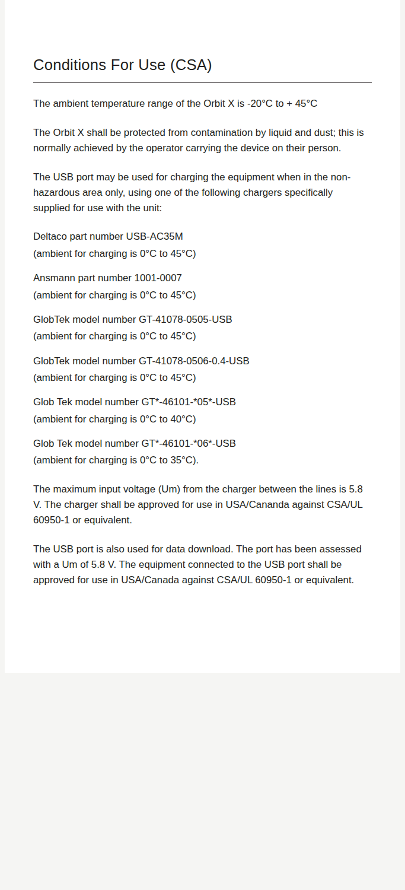Conditions For Use (CSA)
The ambient temperature range of the Orbit X is -20°C to + 45°C
The Orbit X shall be protected from contamination by liquid and dust; this is normally achieved by the operator carrying the device on their person.
The USB port may be used for charging the equipment when in the non-hazardous area only, using one of the following chargers specifically supplied for use with the unit:
Deltaco part number USB-AC35M
(ambient for charging is 0°C to 45°C)
Ansmann part number 1001-0007
(ambient for charging is 0°C to 45°C)
GlobTek model number GT-41078-0505-USB
(ambient for charging is 0°C to 45°C)
GlobTek model number GT-41078-0506-0.4-USB
(ambient for charging is 0°C to 45°C)
Glob Tek model number GT*-46101-*05*-USB
(ambient for charging is 0°C to 40°C)
Glob Tek model number GT*-46101-*06*-USB
(ambient for charging is 0°C to 35°C).
The maximum input voltage (Um) from the charger between the lines is 5.8 V. The charger shall be approved for use in USA/Cananda against CSA/UL 60950-1 or equivalent.
The USB port is also used for data download. The port has been assessed with a Um of 5.8 V. The equipment connected to the USB port shall be approved for use in USA/Canada against CSA/UL 60950-1 or equivalent.